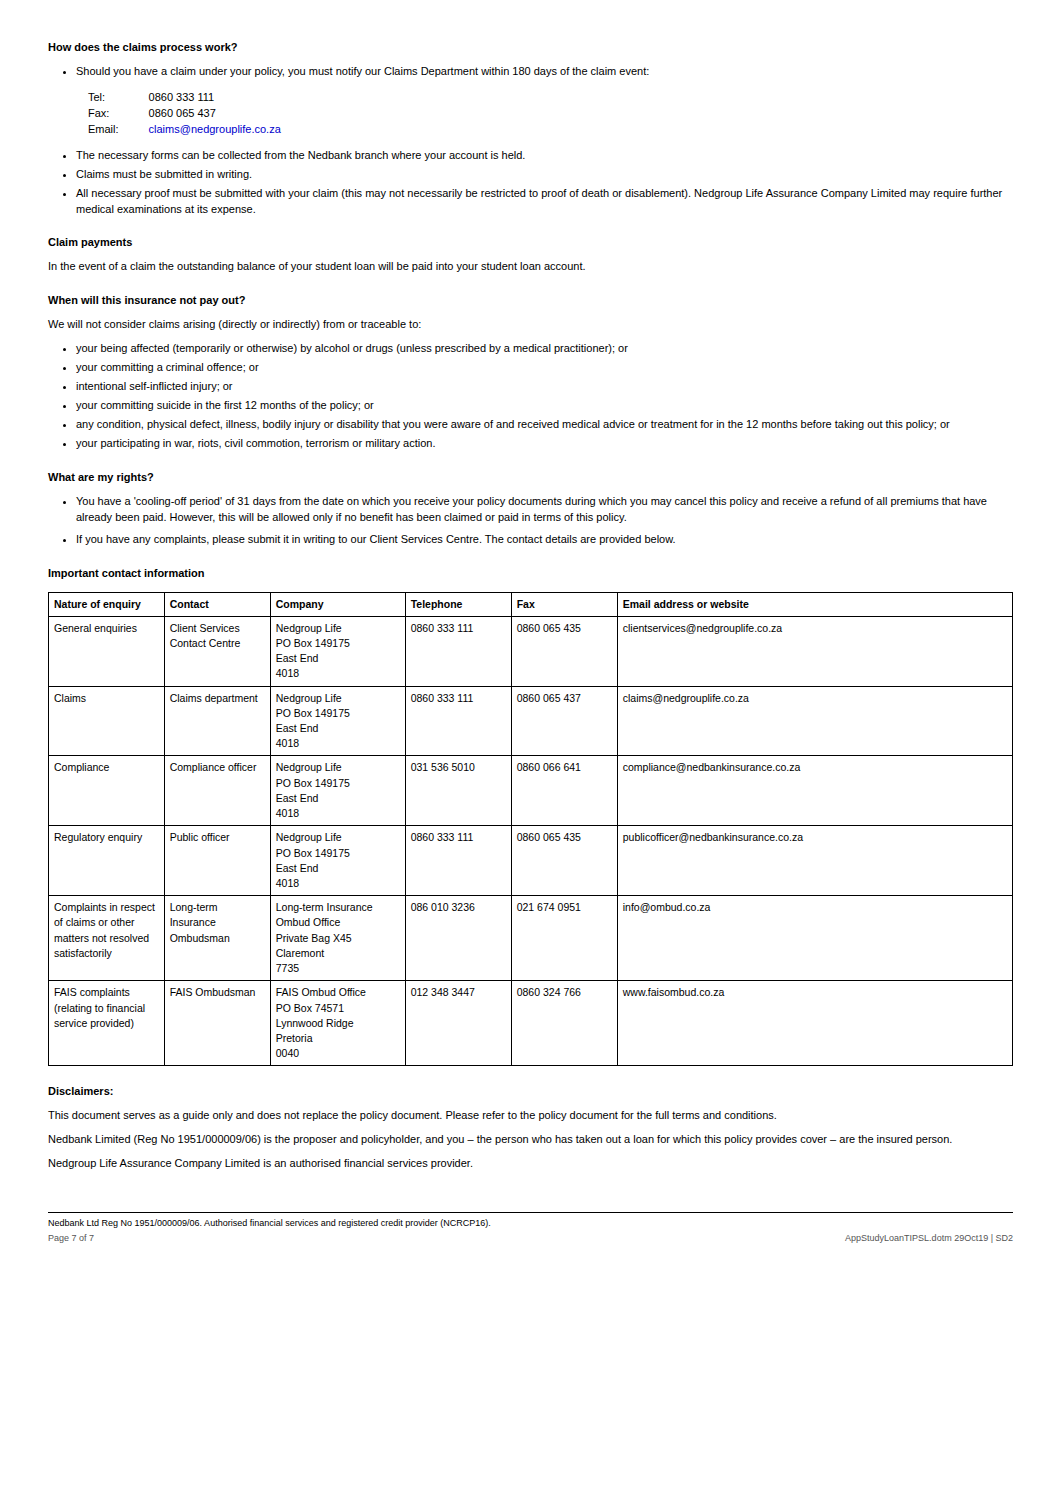How does the claims process work?
Should you have a claim under your policy, you must notify our Claims Department within 180 days of the claim event:
| Tel: | 0860 333 111 |
| Fax: | 0860 065 437 |
| Email: | claims@nedgrouplife.co.za |
The necessary forms can be collected from the Nedbank branch where your account is held.
Claims must be submitted in writing.
All necessary proof must be submitted with your claim (this may not necessarily be restricted to proof of death or disablement). Nedgroup Life Assurance Company Limited may require further medical examinations at its expense.
Claim payments
In the event of a claim the outstanding balance of your student loan will be paid into your student loan account.
When will this insurance not pay out?
We will not consider claims arising (directly or indirectly) from or traceable to:
your being affected (temporarily or otherwise) by alcohol or drugs (unless prescribed by a medical practitioner); or
your committing a criminal offence; or
intentional self-inflicted injury; or
your committing suicide in the first 12 months of the policy; or
any condition, physical defect, illness, bodily injury or disability that you were aware of and received medical advice or treatment for in the 12 months before taking out this policy; or
your participating in war, riots, civil commotion, terrorism or military action.
What are my rights?
You have a 'cooling-off period' of 31 days from the date on which you receive your policy documents during which you may cancel this policy and receive a refund of all premiums that have already been paid. However, this will be allowed only if no benefit has been claimed or paid in terms of this policy.
If you have any complaints, please submit it in writing to our Client Services Centre. The contact details are provided below.
Important contact information
| Nature of enquiry | Contact | Company | Telephone | Fax | Email address or website |
| --- | --- | --- | --- | --- | --- |
| General enquiries | Client Services Contact Centre | Nedgroup Life PO Box 149175 East End 4018 | 0860 333 111 | 0860 065 435 | clientservices@nedgrouplife.co.za |
| Claims | Claims department | Nedgroup Life PO Box 149175 East End 4018 | 0860 333 111 | 0860 065 437 | claims@nedgrouplife.co.za |
| Compliance | Compliance officer | Nedgroup Life PO Box 149175 East End 4018 | 031 536 5010 | 0860 066 641 | compliance@nedbankinsurance.co.za |
| Regulatory enquiry | Public officer | Nedgroup Life PO Box 149175 East End 4018 | 0860 333 111 | 0860 065 435 | publicofficer@nedbankinsurance.co.za |
| Complaints in respect of claims or other matters not resolved satisfactorily | Long-term Insurance Ombudsman | Long-term Insurance Ombud Office Private Bag X45 Claremont 7735 | 086 010 3236 | 021 674 0951 | info@ombud.co.za |
| FAIS complaints (relating to financial service provided) | FAIS Ombudsman | FAIS Ombud Office PO Box 74571 Lynnwood Ridge Pretoria 0040 | 012 348 3447 | 0860 324 766 | www.faisombud.co.za |
Disclaimers:
This document serves as a guide only and does not replace the policy document. Please refer to the policy document for the full terms and conditions.
Nedbank Limited (Reg No 1951/000009/06) is the proposer and policyholder, and you – the person who has taken out a loan for which this policy provides cover – are the insured person.
Nedgroup Life Assurance Company Limited is an authorised financial services provider.
Nedbank Ltd Reg No 1951/000009/06. Authorised financial services and registered credit provider (NCRCP16).
Page 7 of 7 AppStudyLoanTIPSL.dotm 29Oct19 | SD2